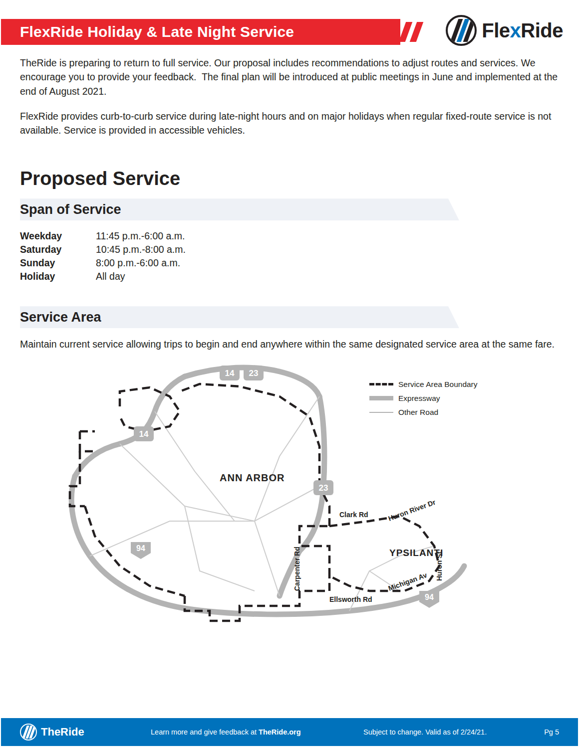FlexRide Holiday & Late Night Service
Flex Ride
TheRide is preparing to return to full service. Our proposal includes recommendations to adjust routes and services. We encourage you to provide your feedback. The final plan will be introduced at public meetings in June and implemented at the end of August 2021.
FlexRide provides curb-to-curb service during late-night hours and on major holidays when regular fixed-route service is not available. Service is provided in accessible vehicles.
Proposed Service
Span of Service
| Weekday | 11:45 p.m.-6:00 a.m. |
| Saturday | 10:45 p.m.-8:00 a.m. |
| Sunday | 8:00 p.m.-6:00 a.m. |
| Holiday | All day |
Service Area
Maintain current service allowing trips to begin and end anywhere within the same designated service area at the same fare.
14 23 14 23 94 94 ANN ARBOR YPSILANTI Clark Rd Ellsworth Rd Carpenter Rd Huron River Dr Michigan Av Huron St
Service Area Boundary
Expressway
Other Road
TheRide
Learn more and give feedback at TheRide.org
Subject to change. Valid as of 2/24/21. Pg 5